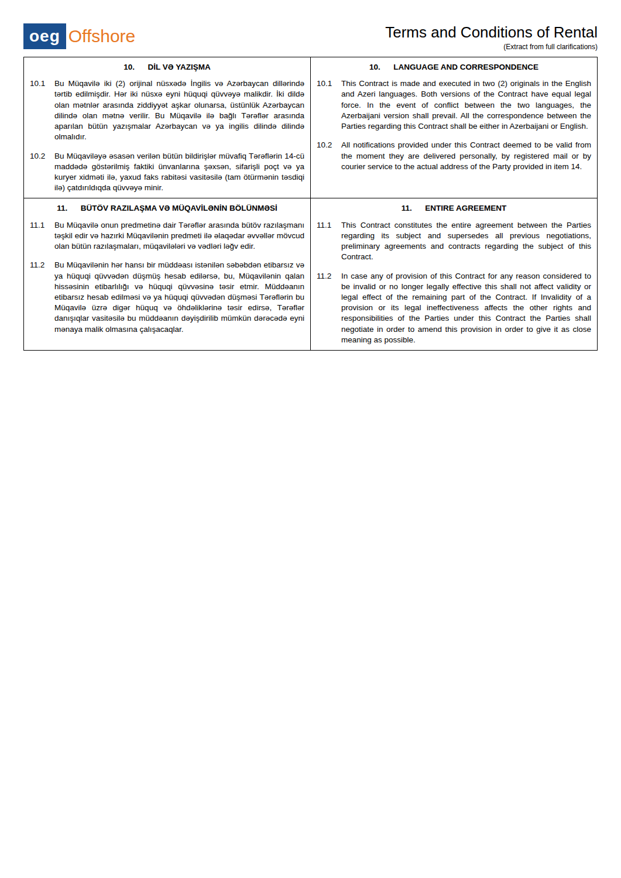oeg Offshore
Terms and Conditions of Rental
(Extract from full clarifications)
| 10. DİL VƏ YAZIŞMA 10.1 Bu Müqavilə iki (2) orijinal nüsxədə İngilis və Azərbaycan dillərində tərtib edilmişdir. Hər iki nüsxə eyni hüquqi qüvvəyə malikdir. İki dildə olan mətnlər arasında ziddiyyət aşkar olunarsa, üstünlük Azərbaycan dilində olan mətnə verilir. Bu Müqavilə ilə bağlı Tərəflər arasında aparılan bütün yazışmalar Azərbaycan və ya ingilis dilində dilində olmalıdır. 10.2 Bu Müqaviləyə əsasən verilən bütün bildirişlər müvafiq Tərəflərin 14-cü maddədə göstərilmiş faktiki ünvanlarına şəxsən, sifarişli poçt və ya kuryer xidməti ilə, yaxud faks rabitəsi vasitəsilə (tam ötürmənin təsdiqi ilə) çatdırıldıqda qüvvəyə minir. | 10. LANGUAGE AND CORRESPONDENCE 10.1 This Contract is made and executed in two (2) originals in the English and Azeri languages. Both versions of the Contract have equal legal force. In the event of conflict between the two languages, the Azerbaijani version shall prevail. All the correspondence between the Parties regarding this Contract shall be either in Azerbaijani or English. 10.2 All notifications provided under this Contract deemed to be valid from the moment they are delivered personally, by registered mail or by courier service to the actual address of the Party provided in item 14. |
| 11. BÜTÖV RAZILAŞMA VƏ MÜQAVİLƏNİN BÖLÜNMƏSİ 11.1 Bu Müqavilə onun predmetinə dair Tərəflər arasında bütöv razılaşmanı təşkil edir və hazırki Müqavilənin predmeti ilə əlaqədar əvvəllər mövcud olan bütün razılaşmaları, müqavilələri və vədləri ləğv edir. 11.2 Bu Müqavilənin hər hansı bir müddəası istənilən səbəbdən etibarsız və ya hüquqi qüvvədən düşmüş hesab edilərsə, bu, Müqavilənin qalan hissəsinin etibarlılığı və hüquqi qüvvəsinə təsir etmir. Müddəanın etibarsız hesab edilməsi və ya hüquqi qüvvədən düşməsi Tərəflərin bu Müqavilə üzrə digər hüquq və öhdəliklərinə təsir edirsə, Tərəflər danışıqlar vasitəsilə bu müddəanın dəyişdirilib mümkün dərəcədə eyni mənaya malik olmasına çalışacaqlar. | 11. ENTIRE AGREEMENT 11.1 This Contract constitutes the entire agreement between the Parties regarding its subject and supersedes all previous negotiations, preliminary agreements and contracts regarding the subject of this Contract. 11.2 In case any of provision of this Contract for any reason considered to be invalid or no longer legally effective this shall not affect validity or legal effect of the remaining part of the Contract. If Invalidity of a provision or its legal ineffectiveness affects the other rights and responsibilities of the Parties under this Contract the Parties shall negotiate in order to amend this provision in order to give it as close meaning as possible. |